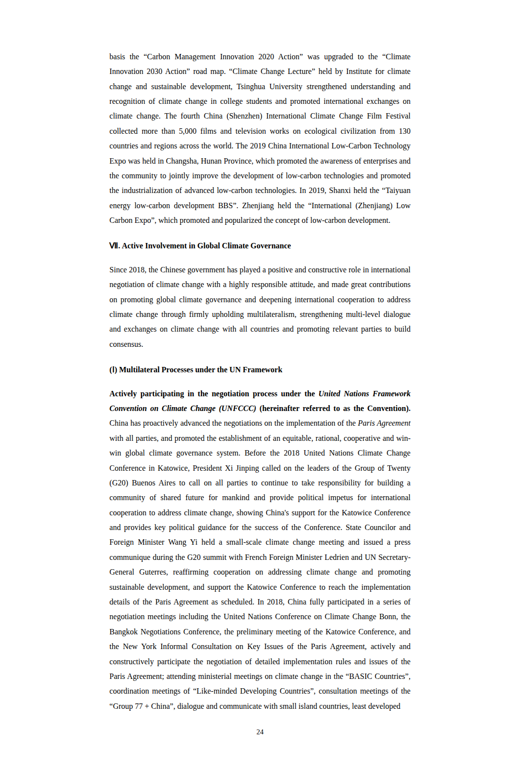basis the “Carbon Management Innovation 2020 Action” was upgraded to the “Climate Innovation 2030 Action” road map. “Climate Change Lecture” held by Institute for climate change and sustainable development, Tsinghua University strengthened understanding and recognition of climate change in college students and promoted international exchanges on climate change. The fourth China (Shenzhen) International Climate Change Film Festival collected more than 5,000 films and television works on ecological civilization from 130 countries and regions across the world. The 2019 China International Low-Carbon Technology Expo was held in Changsha, Hunan Province, which promoted the awareness of enterprises and the community to jointly improve the development of low-carbon technologies and promoted the industrialization of advanced low-carbon technologies. In 2019, Shanxi held the “Taiyuan energy low-carbon development BBS”. Zhenjiang held the “International (Zhenjiang) Low Carbon Expo”, which promoted and popularized the concept of low-carbon development.
Ⅶ. Active Involvement in Global Climate Governance
Since 2018, the Chinese government has played a positive and constructive role in international negotiation of climate change with a highly responsible attitude, and made great contributions on promoting global climate governance and deepening international cooperation to address climate change through firmly upholding multilateralism, strengthening multi-level dialogue and exchanges on climate change with all countries and promoting relevant parties to build consensus.
(Ⅰ) Multilateral Processes under the UN Framework
Actively participating in the negotiation process under the United Nations Framework Convention on Climate Change (UNFCCC) (hereinafter referred to as the Convention). China has proactively advanced the negotiations on the implementation of the Paris Agreement with all parties, and promoted the establishment of an equitable, rational, cooperative and win-win global climate governance system. Before the 2018 United Nations Climate Change Conference in Katowice, President Xi Jinping called on the leaders of the Group of Twenty (G20) Buenos Aires to call on all parties to continue to take responsibility for building a community of shared future for mankind and provide political impetus for international cooperation to address climate change, showing China's support for the Katowice Conference and provides key political guidance for the success of the Conference. State Councilor and Foreign Minister Wang Yi held a small-scale climate change meeting and issued a press communique during the G20 summit with French Foreign Minister Ledrien and UN Secretary-General Guterres, reaffirming cooperation on addressing climate change and promoting sustainable development, and support the Katowice Conference to reach the implementation details of the Paris Agreement as scheduled. In 2018, China fully participated in a series of negotiation meetings including the United Nations Conference on Climate Change Bonn, the Bangkok Negotiations Conference, the preliminary meeting of the Katowice Conference, and the New York Informal Consultation on Key Issues of the Paris Agreement, actively and constructively participate the negotiation of detailed implementation rules and issues of the Paris Agreement; attending ministerial meetings on climate change in the “BASIC Countries”, coordination meetings of “Like-minded Developing Countries”, consultation meetings of the “Group 77 + China”, dialogue and communicate with small island countries, least developed
24